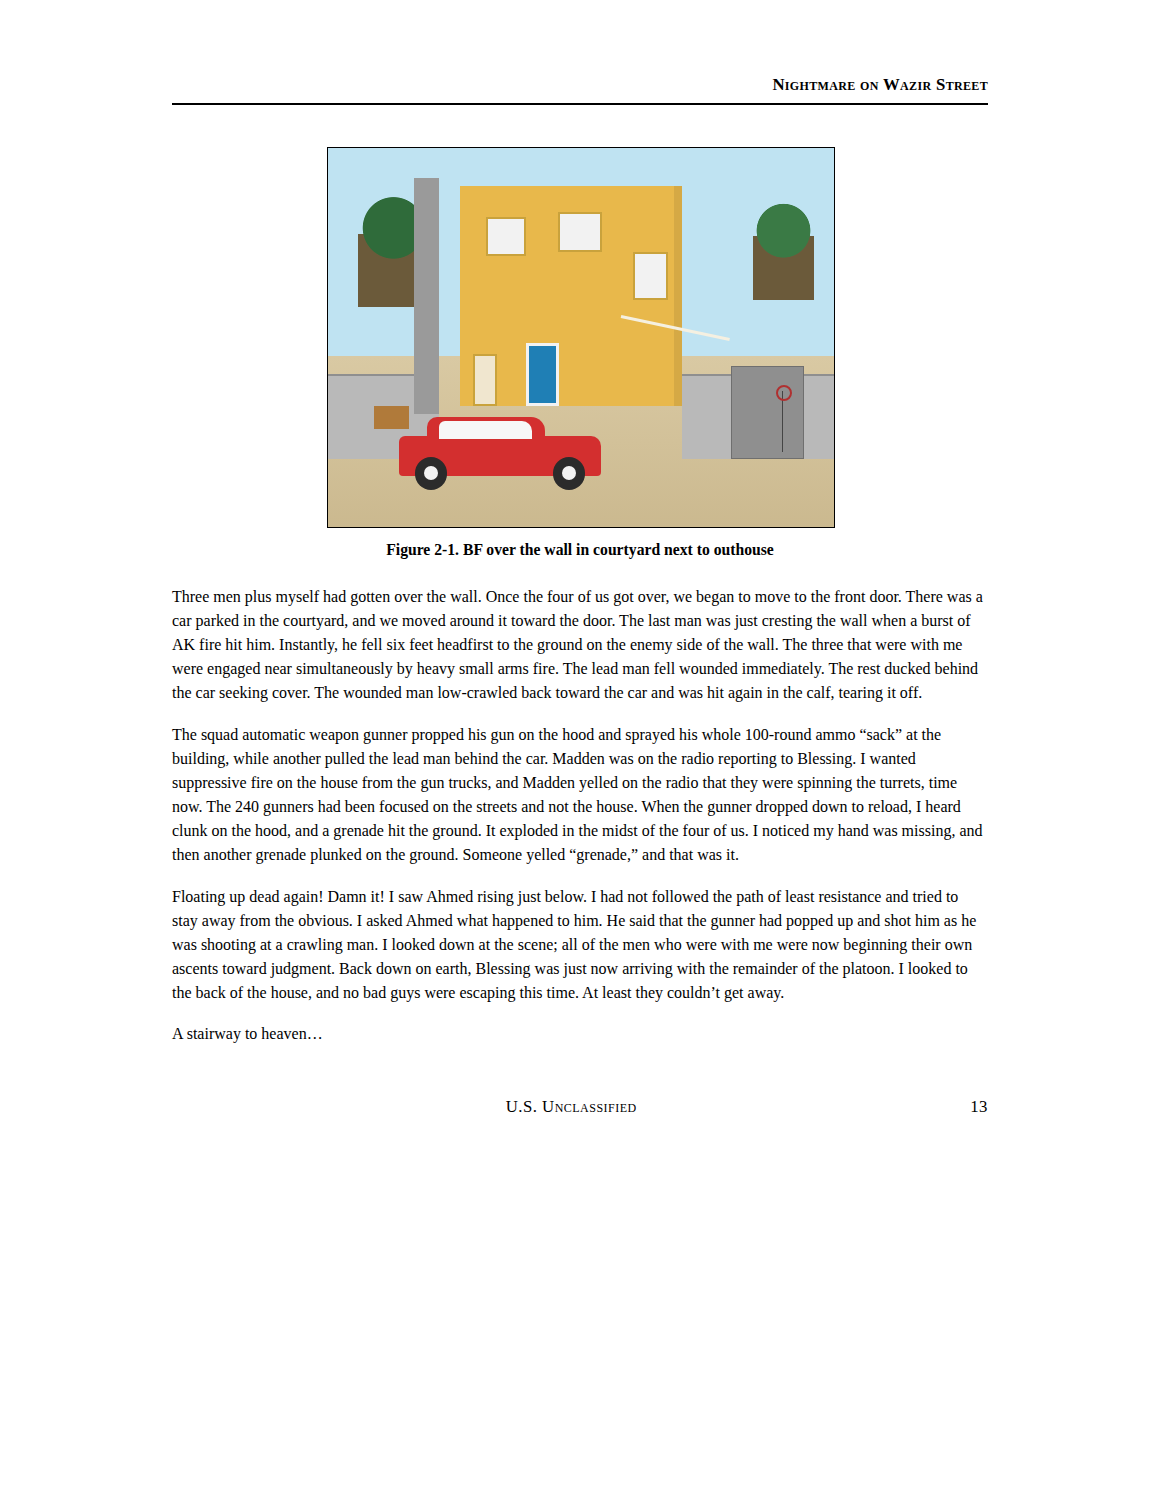Nightmare on Wazir Street
Figure 2-1. BF over the wall in courtyard next to outhouse
Three men plus myself had gotten over the wall. Once the four of us got over, we began to move to the front door. There was a car parked in the courtyard, and we moved around it toward the door. The last man was just cresting the wall when a burst of AK fire hit him. Instantly, he fell six feet headfirst to the ground on the enemy side of the wall. The three that were with me were engaged near simultaneously by heavy small arms fire. The lead man fell wounded immediately. The rest ducked behind the car seeking cover. The wounded man low-crawled back toward the car and was hit again in the calf, tearing it off.
The squad automatic weapon gunner propped his gun on the hood and sprayed his whole 100-round ammo “sack” at the building, while another pulled the lead man behind the car. Madden was on the radio reporting to Blessing. I wanted suppressive fire on the house from the gun trucks, and Madden yelled on the radio that they were spinning the turrets, time now. The 240 gunners had been focused on the streets and not the house. When the gunner dropped down to reload, I heard clunk on the hood, and a grenade hit the ground. It exploded in the midst of the four of us. I noticed my hand was missing, and then another grenade plunked on the ground. Someone yelled “grenade,” and that was it.
Floating up dead again! Damn it! I saw Ahmed rising just below. I had not followed the path of least resistance and tried to stay away from the obvious. I asked Ahmed what happened to him. He said that the gunner had popped up and shot him as he was shooting at a crawling man. I looked down at the scene; all of the men who were with me were now beginning their own ascents toward judgment. Back down on earth, Blessing was just now arriving with the remainder of the platoon. I looked to the back of the house, and no bad guys were escaping this time. At least they couldn’t get away.
A stairway to heaven…
U.S. Unclassified 13